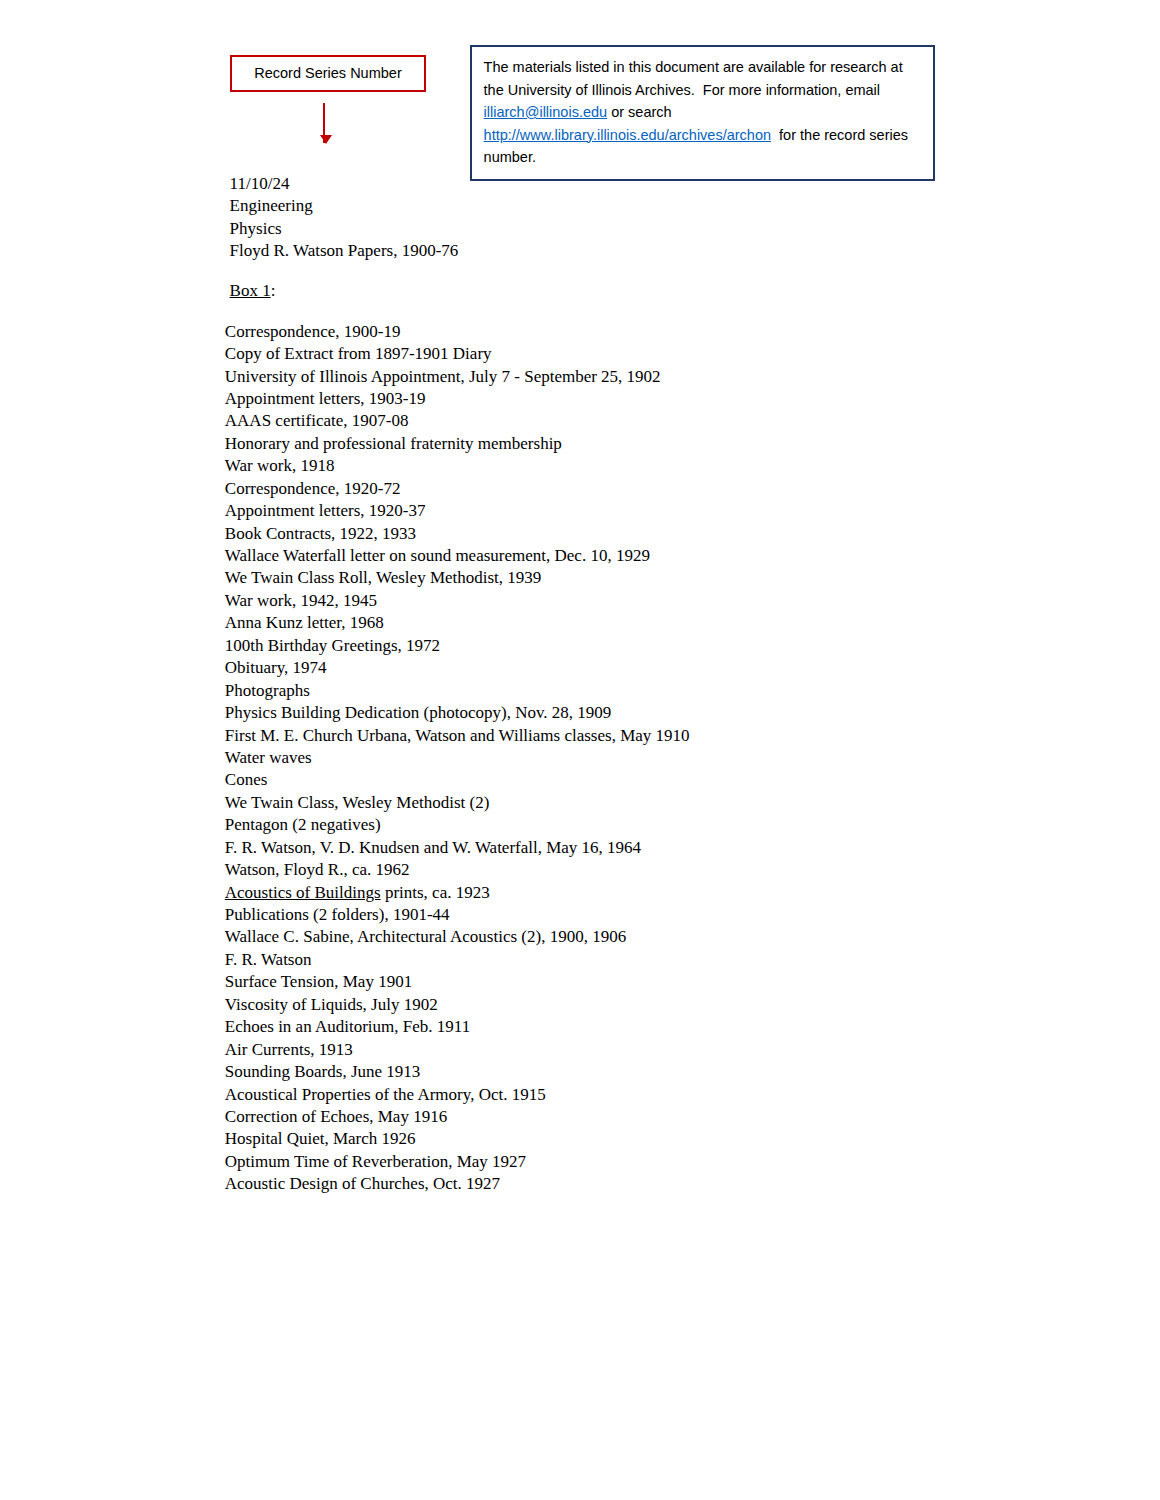Record Series Number
The materials listed in this document are available for research at the University of Illinois Archives. For more information, email illiarch@illinois.edu or search http://www.library.illinois.edu/archives/archon for the record series number.
11/10/24
Engineering
Physics
Floyd R. Watson Papers, 1900-76
Box 1:
Correspondence, 1900-19
Copy of Extract from 1897-1901 Diary
University of Illinois Appointment, July 7 - September 25, 1902
Appointment letters, 1903-19
AAAS certificate, 1907-08
Honorary and professional fraternity membership
War work, 1918
Correspondence, 1920-72
Appointment letters, 1920-37
Book Contracts, 1922, 1933
Wallace Waterfall letter on sound measurement, Dec. 10, 1929
We Twain Class Roll, Wesley Methodist, 1939
War work, 1942, 1945
Anna Kunz letter, 1968
100th Birthday Greetings, 1972
Obituary, 1974
Photographs
Physics Building Dedication (photocopy), Nov. 28, 1909
First M. E. Church Urbana, Watson and Williams classes, May 1910
Water waves
Cones
We Twain Class, Wesley Methodist (2)
Pentagon (2 negatives)
F. R. Watson, V. D. Knudsen and W. Waterfall, May 16, 1964
Watson, Floyd R., ca. 1962
Acoustics of Buildings prints, ca. 1923
Publications (2 folders), 1901-44
Wallace C. Sabine, Architectural Acoustics (2), 1900, 1906
F. R. Watson
Surface Tension, May 1901
Viscosity of Liquids, July 1902
Echoes in an Auditorium, Feb. 1911
Air Currents, 1913
Sounding Boards, June 1913
Acoustical Properties of the Armory, Oct. 1915
Correction of Echoes, May 1916
Hospital Quiet, March 1926
Optimum Time of Reverberation, May 1927
Acoustic Design of Churches, Oct. 1927